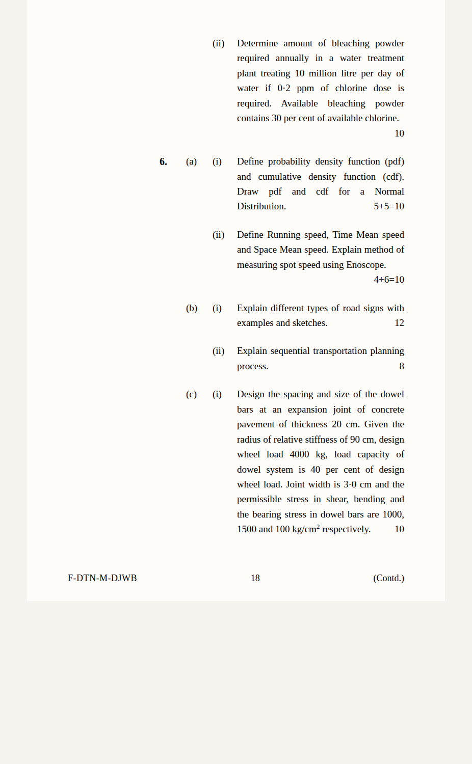(ii)
Determine amount of bleaching powder required annually in a water treatment plant treating 10 million litre per day of water if 0·2 ppm of chlorine dose is required. Available bleaching powder contains 30 per cent of available chlorine.
10
6.
(a)
(i)
Define probability density function (pdf) and cumulative density function (cdf). Draw pdf and cdf for a Normal Distribution. 5+5=10
(ii)
Define Running speed, Time Mean speed and Space Mean speed. Explain method of measuring spot speed using Enoscope. 4+6=10
(b)
(i)
Explain different types of road signs with examples and sketches. 12
(ii)
Explain sequential transportation planning process. 8
(c)
(i)
Design the spacing and size of the dowel bars at an expansion joint of concrete pavement of thickness 20 cm. Given the radius of relative stiffness of 90 cm, design wheel load 4000 kg, load capacity of dowel system is 40 per cent of design wheel load. Joint width is 3·0 cm and the permissible stress in shear, bending and the bearing stress in dowel bars are 1000, 1500 and 100 kg/cm2 respectively. 10
F-DTN-M-DJWB (Contd.)
18